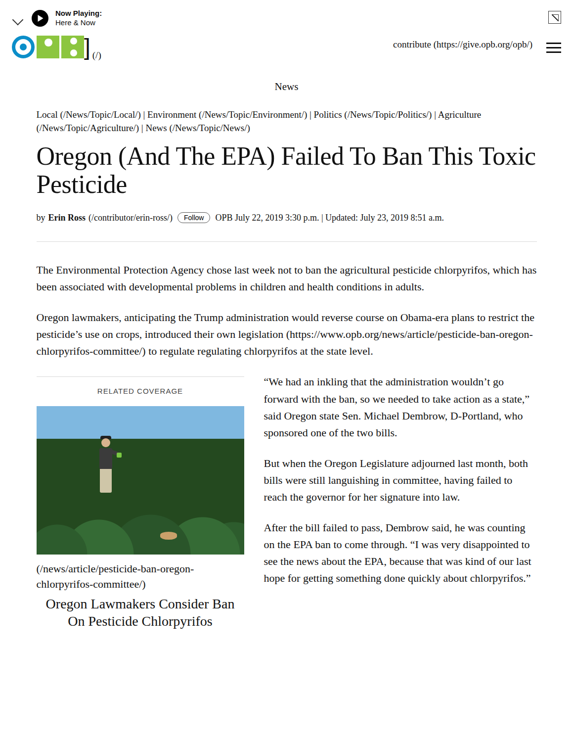Now Playing: Here & Now
]
(/)
contribute (https://give.opb.org/opb/)
News
Local (/News/Topic/Local/) | Environment (/News/Topic/Environment/) | Politics (/News/Topic/Politics/) | Agriculture (/News/Topic/Agriculture/) | News (/News/Topic/News/)
Oregon (And The EPA) Failed To Ban This Toxic Pesticide
by Erin Ross (/contributor/erin-ross/) Follow OPB July 22, 2019 3:30 p.m. | Updated: July 23, 2019 8:51 a.m.
The Environmental Protection Agency chose last week not to ban the agricultural pesticide chlorpyrifos, which has been associated with developmental problems in children and health conditions in adults.
Oregon lawmakers, anticipating the Trump administration would reverse course on Obama-era plans to restrict the pesticide’s use on crops, introduced their own legislation (https://www.opb.org/news/article/pesticide-ban-oregon-chlorpyrifos-committee/) to regulate regulating chlorpyrifos at the state level.
RELATED COVERAGE
(/news/article/pesticide-ban-oregon-chlorpyrifos-committee/)
Oregon Lawmakers Consider Ban On Pesticide Chlorpyrifos
“We had an inkling that the administration wouldn’t go forward with the ban, so we needed to take action as a state,” said Oregon state Sen. Michael Dembrow, D-Portland, who sponsored one of the two bills.
But when the Oregon Legislature adjourned last month, both bills were still languishing in committee, having failed to reach the governor for her signature into law.
After the bill failed to pass, Dembrow said, he was counting on the EPA ban to come through. “I was very disappointed to see the news about the EPA, because that was kind of our last hope for getting something done quickly about chlorpyrifos.”